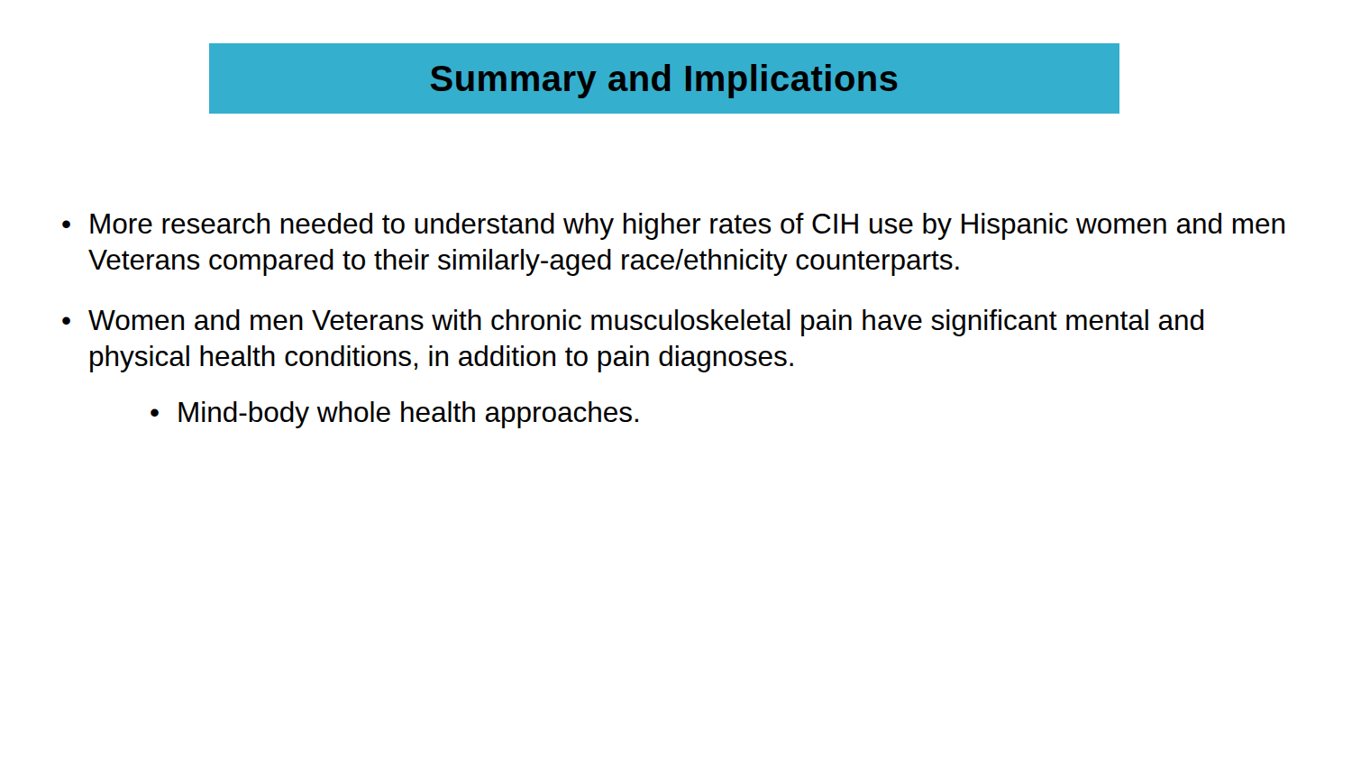Summary and Implications
More research needed to understand why higher rates of CIH use by Hispanic women and men Veterans compared to their similarly-aged race/ethnicity counterparts.
Women and men Veterans with chronic musculoskeletal pain have significant mental and physical health conditions, in addition to pain diagnoses.
Mind-body whole health approaches.